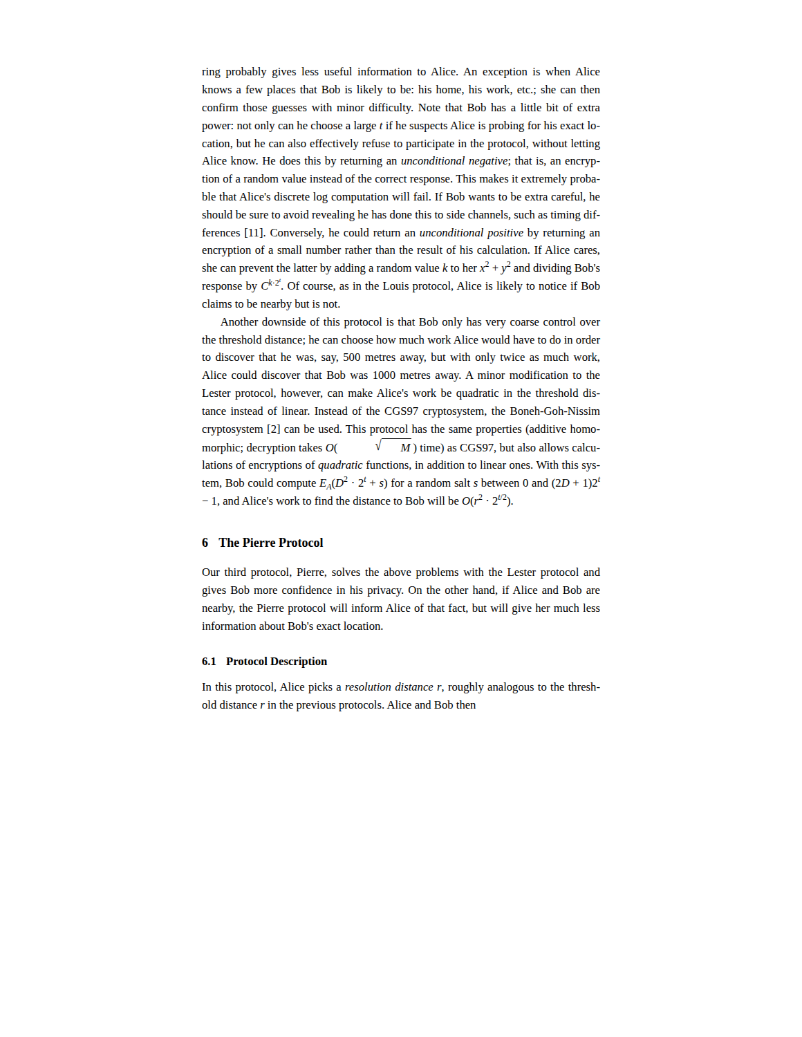ring probably gives less useful information to Alice. An exception is when Alice knows a few places that Bob is likely to be: his home, his work, etc.; she can then confirm those guesses with minor difficulty. Note that Bob has a little bit of extra power: not only can he choose a large t if he suspects Alice is probing for his exact location, but he can also effectively refuse to participate in the protocol, without letting Alice know. He does this by returning an unconditional negative; that is, an encryption of a random value instead of the correct response. This makes it extremely probable that Alice's discrete log computation will fail. If Bob wants to be extra careful, he should be sure to avoid revealing he has done this to side channels, such as timing differences [11]. Conversely, he could return an unconditional positive by returning an encryption of a small number rather than the result of his calculation. If Alice cares, she can prevent the latter by adding a random value k to her x2 + y2 and dividing Bob's response by Ck·2t. Of course, as in the Louis protocol, Alice is likely to notice if Bob claims to be nearby but is not.
Another downside of this protocol is that Bob only has very coarse control over the threshold distance; he can choose how much work Alice would have to do in order to discover that he was, say, 500 metres away, but with only twice as much work, Alice could discover that Bob was 1000 metres away. A minor modification to the Lester protocol, however, can make Alice's work be quadratic in the threshold distance instead of linear. Instead of the CGS97 cryptosystem, the Boneh-Goh-Nissim cryptosystem [2] can be used. This protocol has the same properties (additive homomorphic; decryption takes O(√M) time) as CGS97, but also allows calculations of encryptions of quadratic functions, in addition to linear ones. With this system, Bob could compute EA(D2 · 2t + s) for a random salt s between 0 and (2D + 1)2t − 1, and Alice's work to find the distance to Bob will be O(r2 · 2t/2).
6 The Pierre Protocol
Our third protocol, Pierre, solves the above problems with the Lester protocol and gives Bob more confidence in his privacy. On the other hand, if Alice and Bob are nearby, the Pierre protocol will inform Alice of that fact, but will give her much less information about Bob's exact location.
6.1 Protocol Description
In this protocol, Alice picks a resolution distance r, roughly analogous to the threshold distance r in the previous protocols. Alice and Bob then